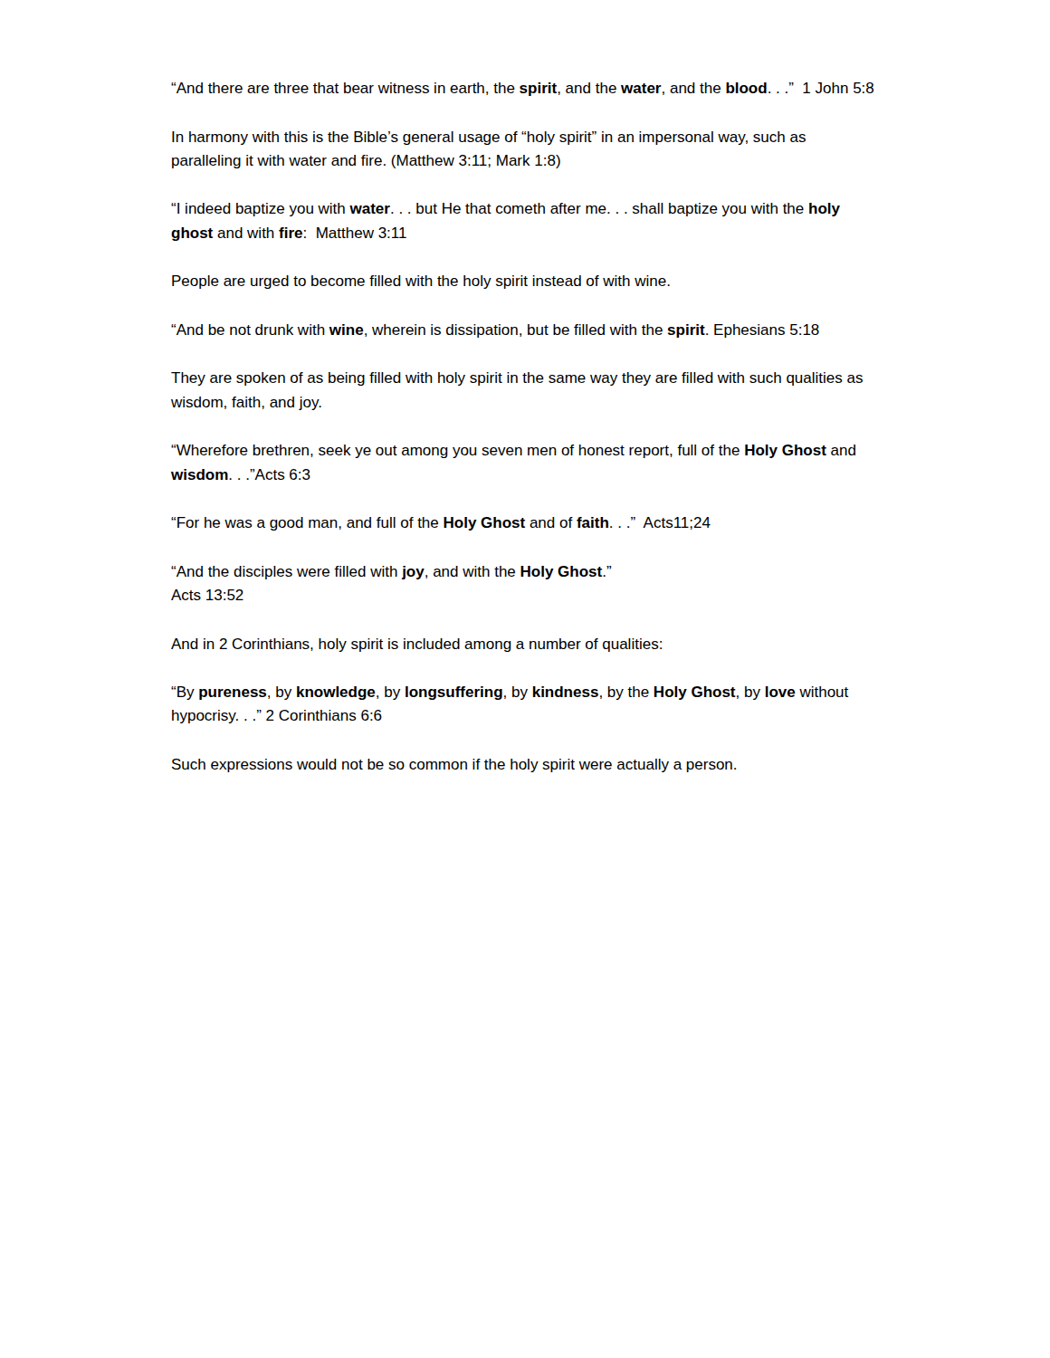“And there are three that bear witness in earth, the spirit, and the water, and the blood. . .” 1 John 5:8
In harmony with this is the Bible’s general usage of “holy spirit” in an impersonal way, such as paralleling it with water and fire. (Matthew 3:11; Mark 1:8)
“I indeed baptize you with water. . . but He that cometh after me. . . shall baptize you with the holy ghost and with fire: Matthew 3:11
People are urged to become filled with the holy spirit instead of with wine.
“And be not drunk with wine, wherein is dissipation, but be filled with the spirit. Ephesians 5:18
They are spoken of as being filled with holy spirit in the same way they are filled with such qualities as wisdom, faith, and joy.
“Wherefore brethren, seek ye out among you seven men of honest report, full of the Holy Ghost and wisdom. . .”Acts 6:3
“For he was a good man, and full of the Holy Ghost and of faith. . .” Acts11;24
“And the disciples were filled with joy, and with the Holy Ghost.”
Acts 13:52
And in 2 Corinthians, holy spirit is included among a number of qualities:
“By pureness, by knowledge, by longsuffering, by kindness, by the Holy Ghost, by love without hypocrisy. . .” 2 Corinthians 6:6
Such expressions would not be so common if the holy spirit were actually a person.